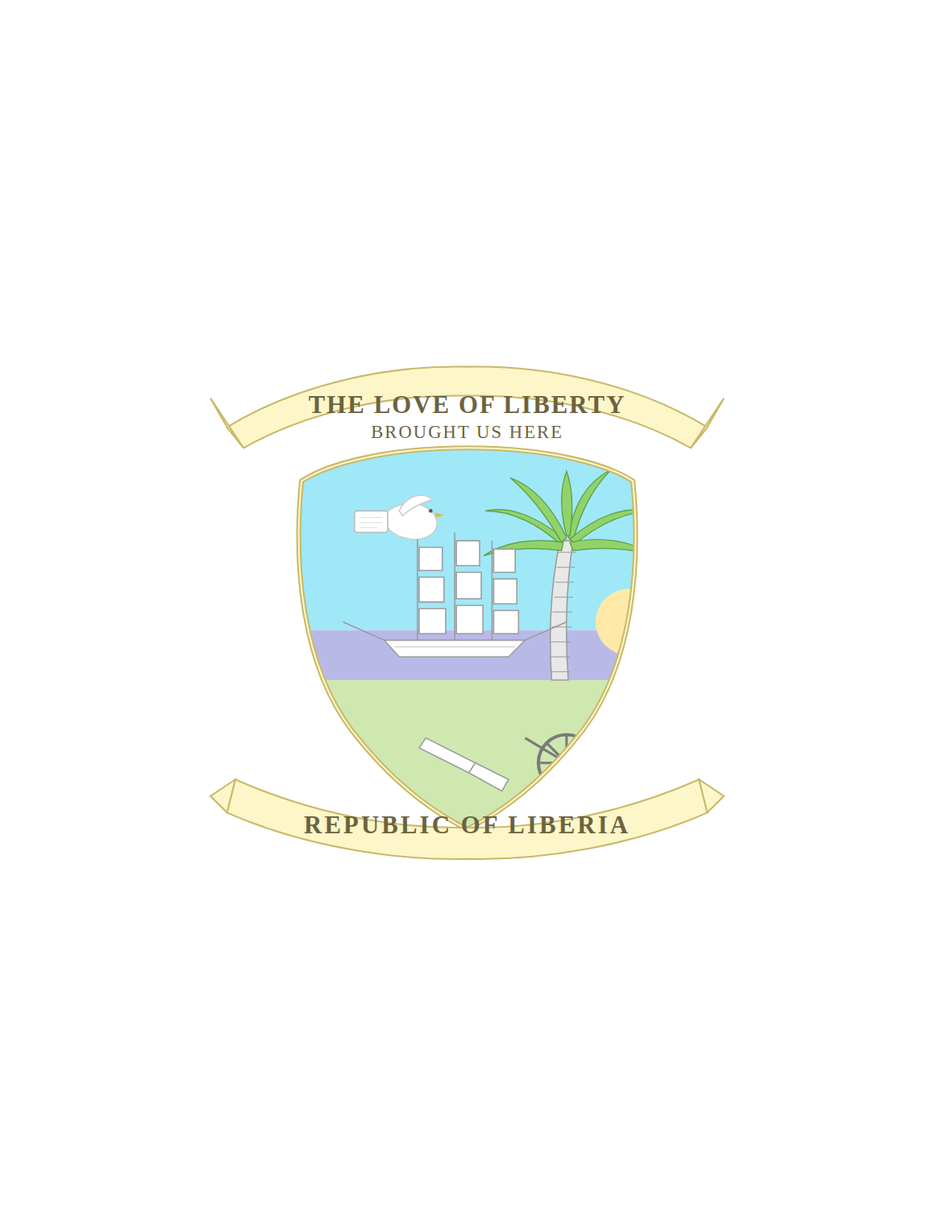Coat of arms of the Republic of Liberia A shield showing a sailing ship on the sea, a palm tree, a rising sun, a dove bearing a scroll, a plough and a spade. Above the shield a scroll reads “THE LOVE OF LIBERTY BROUGHT US HERE”. Below the shield a scroll reads “REPUBLIC OF LIBERIA”. THE LOVE OF LIBERTY BROUGHT US HERE REPUBLIC OF LIBERIA
Coat of arms of the Republic of Liberia, bearing the mottoes “The love of liberty brought us here” and “Republic of Liberia”.